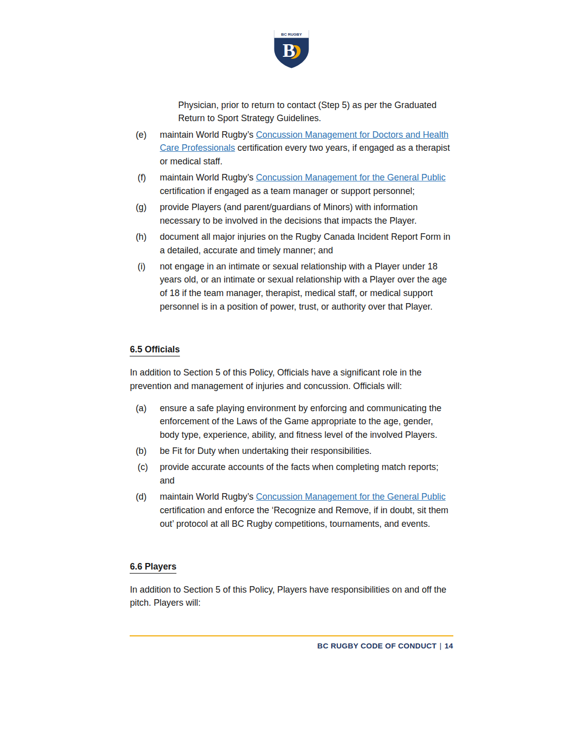BC RUGBY B
Physician, prior to return to contact (Step 5) as per the Graduated Return to Sport Strategy Guidelines.
(e) maintain World Rugby’s Concussion Management for Doctors and Health Care Professionals certification every two years, if engaged as a therapist or medical staff.
(f) maintain World Rugby’s Concussion Management for the General Public certification if engaged as a team manager or support personnel;
(g) provide Players (and parent/guardians of Minors) with information necessary to be involved in the decisions that impacts the Player.
(h) document all major injuries on the Rugby Canada Incident Report Form in a detailed, accurate and timely manner; and
(i) not engage in an intimate or sexual relationship with a Player under 18 years old, or an intimate or sexual relationship with a Player over the age of 18 if the team manager, therapist, medical staff, or medical support personnel is in a position of power, trust, or authority over that Player.
6.5 Officials
In addition to Section 5 of this Policy, Officials have a significant role in the prevention and management of injuries and concussion. Officials will:
(a) ensure a safe playing environment by enforcing and communicating the enforcement of the Laws of the Game appropriate to the age, gender, body type, experience, ability, and fitness level of the involved Players.
(b) be Fit for Duty when undertaking their responsibilities.
(c) provide accurate accounts of the facts when completing match reports; and
(d) maintain World Rugby’s Concussion Management for the General Public certification and enforce the ‘Recognize and Remove, if in doubt, sit them out’ protocol at all BC Rugby competitions, tournaments, and events.
6.6 Players
In addition to Section 5 of this Policy, Players have responsibilities on and off the pitch. Players will:
BC RUGBY CODE OF CONDUCT|14